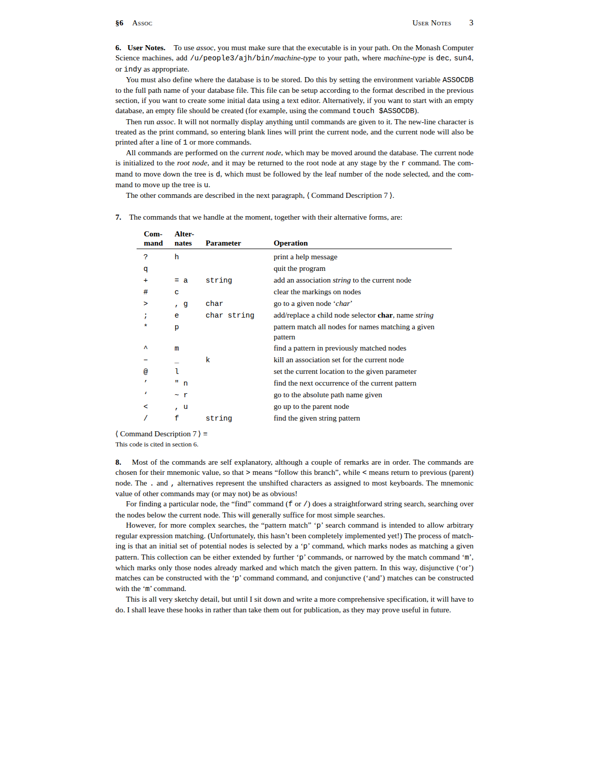§6 Assoc User Notes3
6. User Notes. To use assoc, you must make sure that the executable is in your path. On the Monash Computer Science machines, add /u/people3/ajh/bin/machine-type to your path, where machine-type is dec, sun4, or indy as appropriate.
You must also define where the database is to be stored. Do this by setting the environment variable ASSOCDB to the full path name of your database file. This file can be setup according to the format described in the previous section, if you want to create some initial data using a text editor. Alternatively, if you want to start with an empty database, an empty file should be created (for example, using the command touch $ASSOCDB).
Then run assoc. It will not normally display anything until commands are given to it. The new-line character is treated as the print command, so entering blank lines will print the current node, and the current node will also be printed after a line of 1 or more commands.
All commands are performed on the current node, which may be moved around the database. The current node is initialized to the root node, and it may be returned to the root node at any stage by the r command. The command to move down the tree is d, which must be followed by the leaf number of the node selected, and the command to move up the tree is u.
The other commands are described in the next paragraph, ⟨ Command Description 7 ⟩.
7. The commands that we handle at the moment, together with their alternative forms, are:
| Com- mand | Alter- nates | Parameter | Operation |
| --- | --- | --- | --- |
| ? | h | | print a help message |
| q | | | quit the program |
| + | = a | string | add an association string to the current node |
| # | c | | clear the markings on nodes |
| > | , g | char | go to a given node ‘ char ’ |
| ; | e | char string | add/replace a child node selector char , name string |
| * | p | | pattern match all nodes for names matching a given pattern |
| ^ | m | | find a pattern in previously matched nodes |
| − | _ | k | kill an association set for the current node |
| @ | l | | set the current location to the given parameter |
| ’ | " n | | find the next occurrence of the current pattern |
| ‘ | ~ r | | go to the absolute path name given |
| < | , u | | go up to the parent node |
| / | f | string | find the given string pattern |
⟨ Command Description 7 ⟩ ≡
This code is cited in section 6.
8. Most of the commands are self explanatory, although a couple of remarks are in order. The commands are chosen for their mnemonic value, so that > means “follow this branch”, while < means return to previous (parent) node. The . and , alternatives represent the unshifted characters as assigned to most keyboards. The mnemonic value of other commands may (or may not) be as obvious!
For finding a particular node, the “find” command (f or /) does a straightforward string search, searching over the nodes below the current node. This will generally suffice for most simple searches.
However, for more complex searches, the “pattern match” ‘p’ search command is intended to allow arbitrary regular expression matching. (Unfortunately, this hasn’t been completely implemented yet!) The process of matching is that an initial set of potential nodes is selected by a ‘p’ command, which marks nodes as matching a given pattern. This collection can be either extended by further ‘p’ commands, or narrowed by the match command ‘m’, which marks only those nodes already marked and which match the given pattern. In this way, disjunctive (‘or’) matches can be constructed with the ‘p’ command command, and conjunctive (‘and’) matches can be constructed with the ‘m’ command.
This is all very sketchy detail, but until I sit down and write a more comprehensive specification, it will have to do. I shall leave these hooks in rather than take them out for publication, as they may prove useful in future.